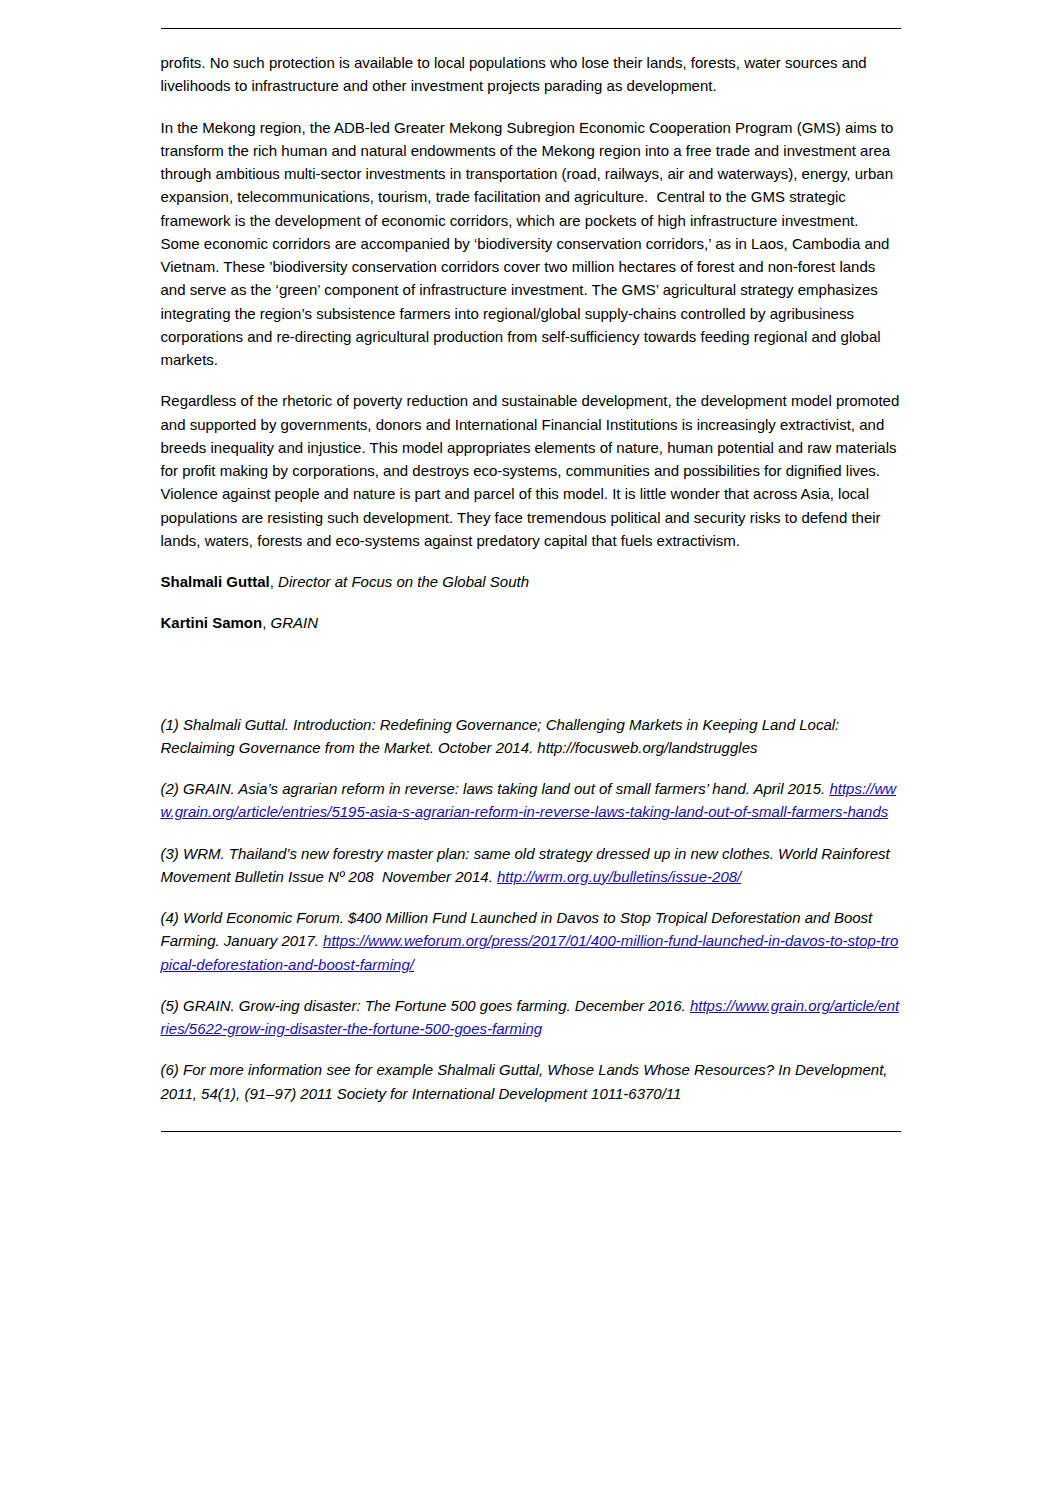profits. No such protection is available to local populations who lose their lands, forests, water sources and livelihoods to infrastructure and other investment projects parading as development.
In the Mekong region, the ADB-led Greater Mekong Subregion Economic Cooperation Program (GMS) aims to transform the rich human and natural endowments of the Mekong region into a free trade and investment area through ambitious multi-sector investments in transportation (road, railways, air and waterways), energy, urban expansion, telecommunications, tourism, trade facilitation and agriculture. Central to the GMS strategic framework is the development of economic corridors, which are pockets of high infrastructure investment. Some economic corridors are accompanied by ‘biodiversity conservation corridors,’ as in Laos, Cambodia and Vietnam. These ’biodiversity conservation corridors cover two million hectares of forest and non-forest lands and serve as the ‘green’ component of infrastructure investment. The GMS’ agricultural strategy emphasizes integrating the region’s subsistence farmers into regional/global supply-chains controlled by agribusiness corporations and re-directing agricultural production from self-sufficiency towards feeding regional and global markets.
Regardless of the rhetoric of poverty reduction and sustainable development, the development model promoted and supported by governments, donors and International Financial Institutions is increasingly extractivist, and breeds inequality and injustice. This model appropriates elements of nature, human potential and raw materials for profit making by corporations, and destroys eco-systems, communities and possibilities for dignified lives. Violence against people and nature is part and parcel of this model. It is little wonder that across Asia, local populations are resisting such development. They face tremendous political and security risks to defend their lands, waters, forests and eco-systems against predatory capital that fuels extractivism.
Shalmali Guttal, Director at Focus on the Global South
Kartini Samon, GRAIN
(1) Shalmali Guttal. Introduction: Redefining Governance; Challenging Markets in Keeping Land Local: Reclaiming Governance from the Market. October 2014. http://focusweb.org/landstruggles
(2) GRAIN. Asia’s agrarian reform in reverse: laws taking land out of small farmers’ hand. April 2015. https://www.grain.org/article/entries/5195-asia-s-agrarian-reform-in-reverse-laws-taking-land-out-of-small-farmers-hands
(3) WRM. Thailand’s new forestry master plan: same old strategy dressed up in new clothes. World Rainforest Movement Bulletin Issue Nº 208 November 2014. http://wrm.org.uy/bulletins/issue-208/
(4) World Economic Forum. $400 Million Fund Launched in Davos to Stop Tropical Deforestation and Boost Farming. January 2017. https://www.weforum.org/press/2017/01/400-million-fund-launched-in-davos-to-stop-tropical-deforestation-and-boost-farming/
(5) GRAIN. Grow-ing disaster: The Fortune 500 goes farming. December 2016. https://www.grain.org/article/entries/5622-grow-ing-disaster-the-fortune-500-goes-farming
(6) For more information see for example Shalmali Guttal, Whose Lands Whose Resources? In Development, 2011, 54(1), (91–97) 2011 Society for International Development 1011-6370/11